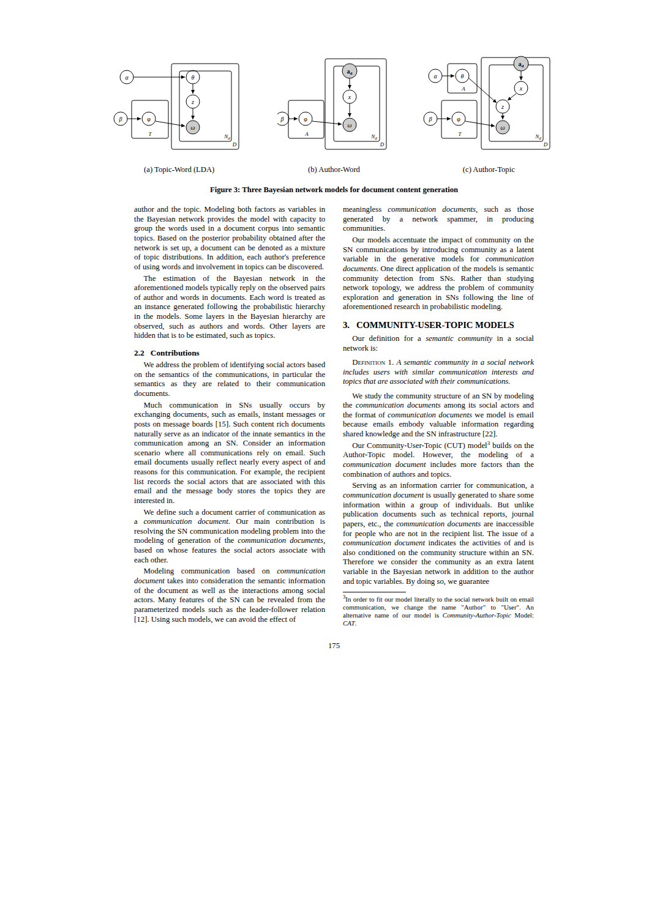α θ z ω β φ T Nd D
(a) Topic-Word (LDA)
ad x ω β φ A Nd D
(b) Author-Word
ad α θ x z ω β φ A T Nd D
(c) Author-Topic
Figure 3: Three Bayesian network models for document content generation
author and the topic. Modeling both factors as variables in the Bayesian network provides the model with capacity to group the words used in a document corpus into semantic topics. Based on the posterior probability obtained after the network is set up, a document can be denoted as a mixture of topic distributions. In addition, each author's preference of using words and involvement in topics can be discovered.
The estimation of the Bayesian network in the aforementioned models typically reply on the observed pairs of author and words in documents. Each word is treated as an instance generated following the probabilistic hierarchy in the models. Some layers in the Bayesian hierarchy are observed, such as authors and words. Other layers are hidden that is to be estimated, such as topics.
2.2 Contributions
We address the problem of identifying social actors based on the semantics of the communications, in particular the semantics as they are related to their communication documents.
Much communication in SNs usually occurs by exchanging documents, such as emails, instant messages or posts on message boards [15]. Such content rich documents naturally serve as an indicator of the innate semantics in the communication among an SN. Consider an information scenario where all communications rely on email. Such email documents usually reflect nearly every aspect of and reasons for this communication. For example, the recipient list records the social actors that are associated with this email and the message body stores the topics they are interested in.
We define such a document carrier of communication as a communication document. Our main contribution is resolving the SN communication modeling problem into the modeling of generation of the communication documents, based on whose features the social actors associate with each other.
Modeling communication based on communication document takes into consideration the semantic information of the document as well as the interactions among social actors. Many features of the SN can be revealed from the parameterized models such as the leader-follower relation [12]. Using such models, we can avoid the effect of
meaningless communication documents, such as those generated by a network spammer, in producing communities.
Our models accentuate the impact of community on the SN communications by introducing community as a latent variable in the generative models for communication documents. One direct application of the models is semantic community detection from SNs. Rather than studying network topology, we address the problem of community exploration and generation in SNs following the line of aforementioned research in probabilistic modeling.
3. COMMUNITY-USER-TOPIC MODELS
Our definition for a semantic community in a social network is:
Definition 1. A semantic community in a social network includes users with similar communication interests and topics that are associated with their communications.
We study the community structure of an SN by modeling the communication documents among its social actors and the format of communication documents we model is email because emails embody valuable information regarding shared knowledge and the SN infrastructure [22].
Our Community-User-Topic (CUT) model3 builds on the Author-Topic model. However, the modeling of a communication document includes more factors than the combination of authors and topics.
Serving as an information carrier for communication, a communication document is usually generated to share some information within a group of individuals. But unlike publication documents such as technical reports, journal papers, etc., the communication documents are inaccessible for people who are not in the recipient list. The issue of a communication document indicates the activities of and is also conditioned on the community structure within an SN. Therefore we consider the community as an extra latent variable in the Bayesian network in addition to the author and topic variables. By doing so, we guarantee
3In order to fit our model literally to the social network built on email communication, we change the name "Author" to "User". An alternative name of our model is Community-Author-Topic Model: CAT.
175